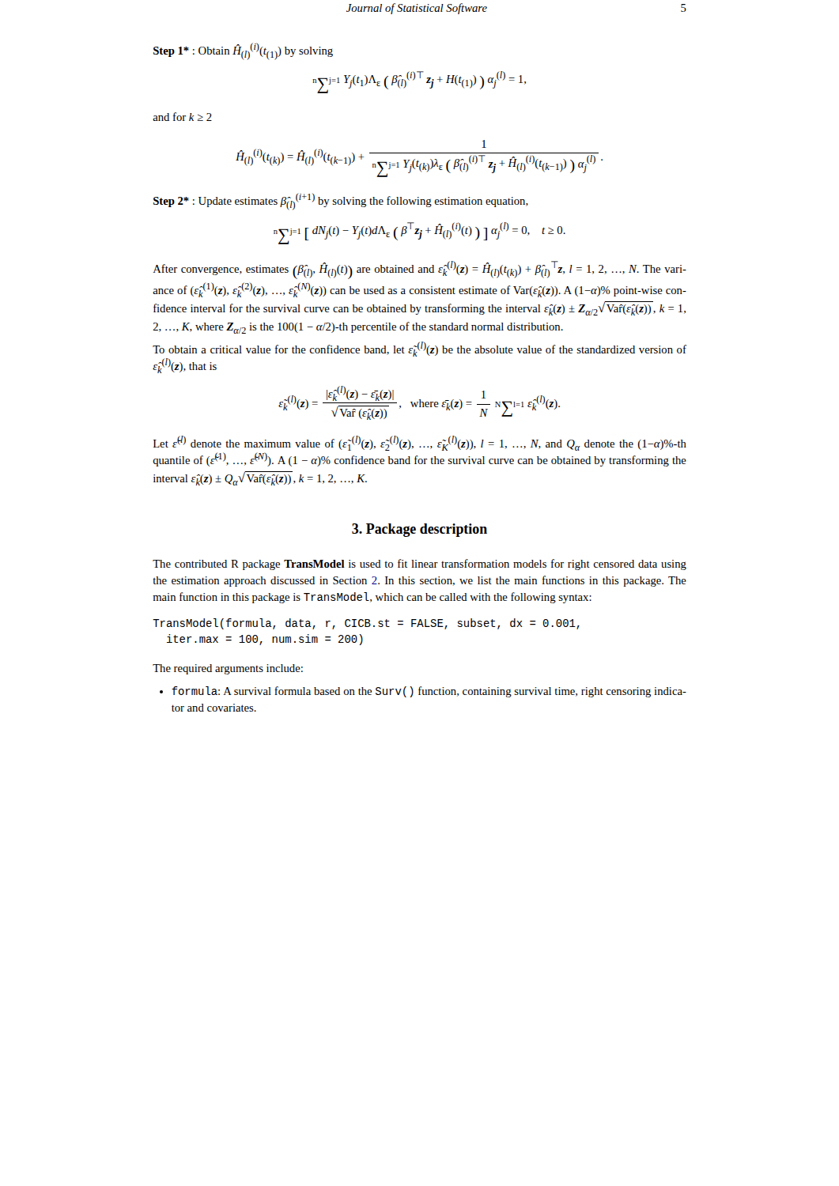Journal of Statistical Software 5
Step 1* : Obtain Ĥ(l)(i)(t(1)) by solving
n∑j=1 Yj(t1)Λε ( β̂(l)(i)⊤ zj + H(t(1)) ) αj(l) = 1,
and for k ≥ 2
Ĥ(l)(i)(t(k)) = Ĥ(l)(i)(t(k−1)) + 1 n∑j=1 Yj(t(k))λε ( β̂(l)(i)⊤ zj + Ĥ(l)(i)(t(k−1)) ) αj(l) .
Step 2* : Update estimates β̂(l)(i+1) by solving the following estimation equation,
n∑j=1 [ dNj(t) − Yj(t)d Λε ( β⊤zj + Ĥ(l)(i)(t) ) ] αj(l) = 0, t ≥ 0.
After convergence, estimates (β̂(l), Ĥ(l)(t)) are obtained and ε̂k(l)(z) = Ĥ(l)(t(k)) + β̂(l)⊤z, l = 1, 2, …, N. The variance of (ε̂k(1)(z), ε̂k(2)(z), …, ε̂k(N)(z)) can be used as a consistent estimate of Var(ε̂k(z)). A (1−α)% point-wise confidence interval for the survival curve can be obtained by transforming the interval ε̂k(z) ± Zα/2√Var̂(ε̂k(z)), k = 1, 2, …, K, where Zα/2 is the 100(1 − α/2)-th percentile of the standard normal distribution.
To obtain a critical value for the confidence band, let ε̃k(l)(z) be the absolute value of the standardized version of ε̂k(l)(z), that is
ε̃k(l)(z) = |ε̂k(l)(z) − ε̄k(z)| √Var̂ (ε̂k(z)) , where ε̄k(z) = 1 N N∑l=1 ε̂k(l)(z).
Let ε̆(l) denote the maximum value of (ε̃1(l)(z), ε̃2(l)(z), …, ε̃K(l)(z)), l = 1, …, N, and Qα denote the (1−α)%-th quantile of (ε̆(1), …, ε̆(N)). A (1 − α)% confidence band for the survival curve can be obtained by transforming the interval ε̂k(z) ± Qα√Var̂(ε̂k(z)), k = 1, 2, …, K.
3. Package description
The contributed R package TransModel is used to fit linear transformation models for right censored data using the estimation approach discussed in Section 2. In this section, we list the main functions in this package. The main function in this package is TransModel, which can be called with the following syntax:
TransModel(formula, data, r, CICB.st = FALSE, subset, dx = 0.001,
  iter.max = 100, num.sim = 200)
The required arguments include:
formula: A survival formula based on the Surv() function, containing survival time, right censoring indicator and covariates.